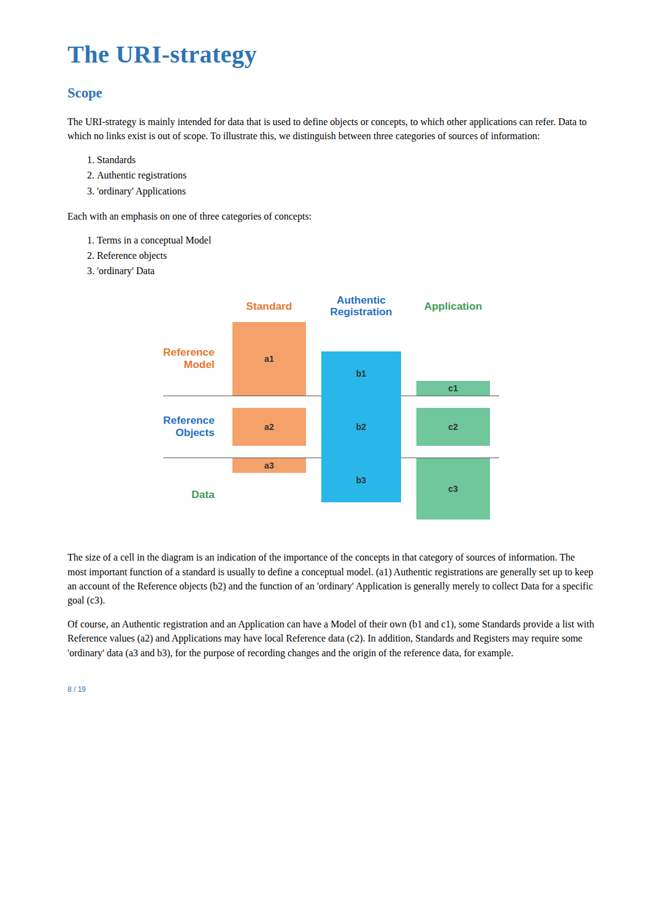The URI-strategy
Scope
The URI-strategy is mainly intended for data that is used to define objects or concepts, to which other applications can refer. Data to which no links exist is out of scope. To illustrate this, we distinguish between three categories of sources of information:
Standards
Authentic registrations
'ordinary' Applications
Each with an emphasis on one of three categories of concepts:
Terms in a conceptual Model
Reference objects
'ordinary' Data
| | Standard | Authentic Registration | Application |
| Reference Model | a1 | b1 | c1 |
| Reference Objects | a2 | b2 | c2 |
| Data | a3 | b3 | c3 |
The size of a cell in the diagram is an indication of the importance of the concepts in that category of sources of information. The most important function of a standard is usually to define a conceptual model. (a1) Authentic registrations are generally set up to keep an account of the Reference objects (b2) and the function of an 'ordinary' Application is generally merely to collect Data for a specific goal (c3).
Of course, an Authentic registration and an Application can have a Model of their own (b1 and c1), some Standards provide a list with Reference values (a2) and Applications may have local Reference data (c2). In addition, Standards and Registers may require some 'ordinary' data (a3 and b3), for the purpose of recording changes and the origin of the reference data, for example.
8 / 19